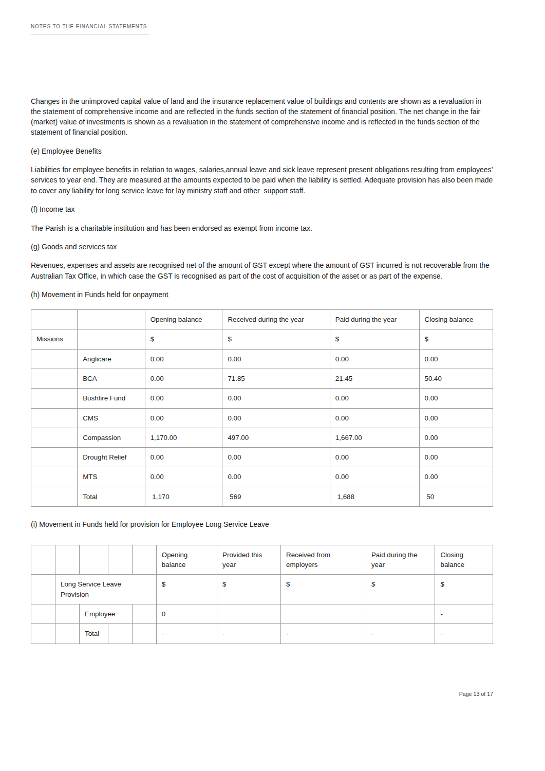Notes to the Financial Statements
Changes in the unimproved capital value of land and the insurance replacement value of buildings and contents are shown as a revaluation in the statement of comprehensive income and are reflected in the funds section of the statement of financial position. The net change in the fair (market) value of investments is shown as a revaluation in the statement of comprehensive income and is reflected in the funds section of the statement of financial position.
(e) Employee Benefits
Liabilities for employee benefits in relation to wages, salaries,annual leave and sick leave represent present obligations resulting from employees’ services to year end. They are measured at the amounts expected to be paid when the liability is settled. Adequate provision has also been made to cover any liability for long service leave for lay ministry staff and other support staff.
(f) Income tax
The Parish is a charitable institution and has been endorsed as exempt from income tax.
(g) Goods and services tax
Revenues, expenses and assets are recognised net of the amount of GST except where the amount of GST incurred is not recoverable from the Australian Tax Office, in which case the GST is recognised as part of the cost of acquisition of the asset or as part of the expense.
(h) Movement in Funds held for onpayment
| | | Opening balance | Received during the year | Paid during the year | Closing balance |
| --- | --- | --- | --- | --- | --- |
| Missions | | $ | $ | $ | $ |
| | Anglicare | 0.00 | 0.00 | 0.00 | 0.00 |
| | BCA | 0.00 | 71.85 | 21.45 | 50.40 |
| | Bushfire Fund | 0.00 | 0.00 | 0.00 | 0.00 |
| | CMS | 0.00 | 0.00 | 0.00 | 0.00 |
| | Compassion | 1,170.00 | 497.00 | 1,667.00 | 0.00 |
| | Drought Relief | 0.00 | 0.00 | 0.00 | 0.00 |
| | MTS | 0.00 | 0.00 | 0.00 | 0.00 |
| | Total | 1,170 | 569 | 1,688 | 50 |
(i) Movement in Funds held for provision for Employee Long Service Leave
| | | | | | Opening balance | Provided this year | Received from employers | Paid during the year | Closing balance |
| --- | --- | --- | --- | --- | --- | --- | --- | --- | --- |
| | Long Service Leave Provision | $ | $ | $ | $ | $ |
| | | Employee | | 0 | | | | - |
| | | Total | | | - | - | - | - | - |
Page 13 of 17